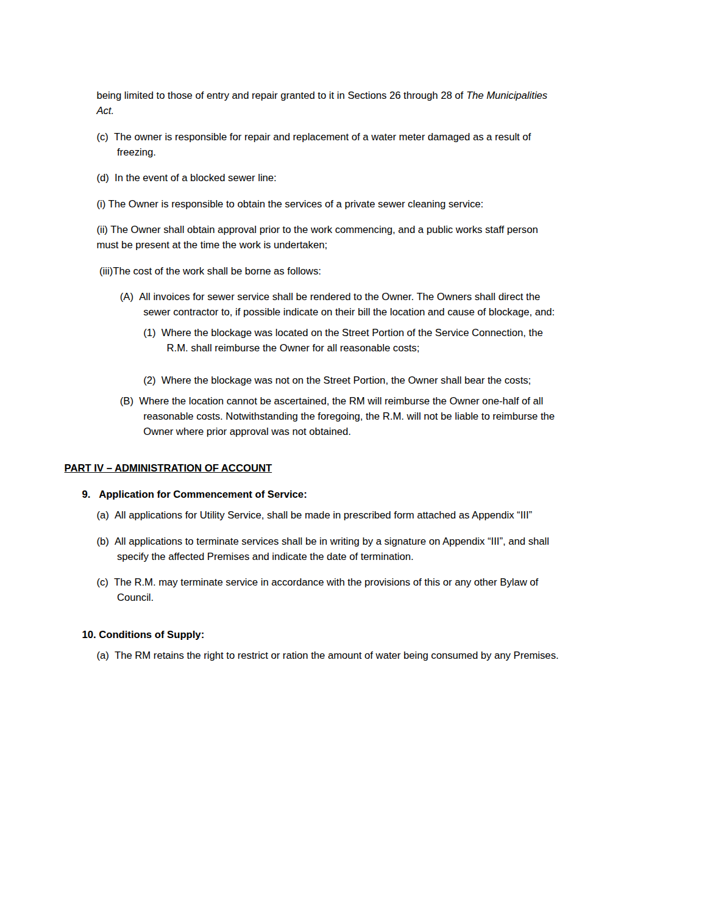being limited to those of entry and repair granted to it in Sections 26 through 28 of The Municipalities Act.
(c) The owner is responsible for repair and replacement of a water meter damaged as a result of freezing.
(d) In the event of a blocked sewer line:
(i) The Owner is responsible to obtain the services of a private sewer cleaning service:
(ii) The Owner shall obtain approval prior to the work commencing, and a public works staff person must be present at the time the work is undertaken;
(iii)The cost of the work shall be borne as follows:
(A) All invoices for sewer service shall be rendered to the Owner. The Owners shall direct the sewer contractor to, if possible indicate on their bill the location and cause of blockage, and:
(1) Where the blockage was located on the Street Portion of the Service Connection, the R.M. shall reimburse the Owner for all reasonable costs;
(2) Where the blockage was not on the Street Portion, the Owner shall bear the costs;
(B) Where the location cannot be ascertained, the RM will reimburse the Owner one-half of all reasonable costs. Notwithstanding the foregoing, the R.M. will not be liable to reimburse the Owner where prior approval was not obtained.
PART IV – ADMINISTRATION OF ACCOUNT
9. Application for Commencement of Service:
(a) All applications for Utility Service, shall be made in prescribed form attached as Appendix “III”
(b) All applications to terminate services shall be in writing by a signature on Appendix “III”, and shall specify the affected Premises and indicate the date of termination.
(c) The R.M. may terminate service in accordance with the provisions of this or any other Bylaw of Council.
10. Conditions of Supply:
(a) The RM retains the right to restrict or ration the amount of water being consumed by any Premises.